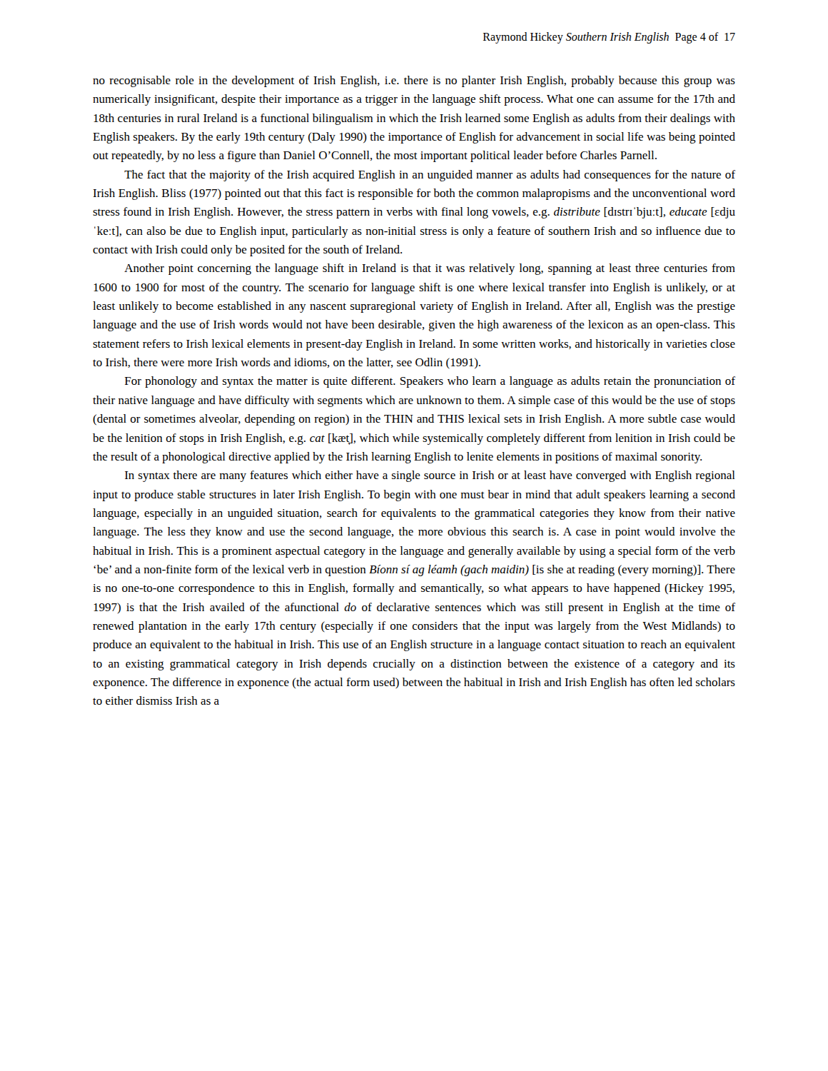Raymond Hickey Southern Irish English Page 4 of 17
no recognisable role in the development of Irish English, i.e. there is no planter Irish English, probably because this group was numerically insignificant, despite their importance as a trigger in the language shift process. What one can assume for the 17th and 18th centuries in rural Ireland is a functional bilingualism in which the Irish learned some English as adults from their dealings with English speakers. By the early 19th century (Daly 1990) the importance of English for advancement in social life was being pointed out repeatedly, by no less a figure than Daniel O’Connell, the most important political leader before Charles Parnell.
The fact that the majority of the Irish acquired English in an unguided manner as adults had consequences for the nature of Irish English. Bliss (1977) pointed out that this fact is responsible for both the common malapropisms and the unconventional word stress found in Irish English. However, the stress pattern in verbs with final long vowels, e.g. distribute [dɪstrɪˈbjuːt], educate [ɛdjuˈkeːt], can also be due to English input, particularly as non-initial stress is only a feature of southern Irish and so influence due to contact with Irish could only be posited for the south of Ireland.
Another point concerning the language shift in Ireland is that it was relatively long, spanning at least three centuries from 1600 to 1900 for most of the country. The scenario for language shift is one where lexical transfer into English is unlikely, or at least unlikely to become established in any nascent supraregional variety of English in Ireland. After all, English was the prestige language and the use of Irish words would not have been desirable, given the high awareness of the lexicon as an open-class. This statement refers to Irish lexical elements in present-day English in Ireland. In some written works, and historically in varieties close to Irish, there were more Irish words and idioms, on the latter, see Odlin (1991).
For phonology and syntax the matter is quite different. Speakers who learn a language as adults retain the pronunciation of their native language and have difficulty with segments which are unknown to them. A simple case of this would be the use of stops (dental or sometimes alveolar, depending on region) in the THIN and THIS lexical sets in Irish English. A more subtle case would be the lenition of stops in Irish English, e.g. cat [kæt̞], which while systemically completely different from lenition in Irish could be the result of a phonological directive applied by the Irish learning English to lenite elements in positions of maximal sonority.
In syntax there are many features which either have a single source in Irish or at least have converged with English regional input to produce stable structures in later Irish English. To begin with one must bear in mind that adult speakers learning a second language, especially in an unguided situation, search for equivalents to the grammatical categories they know from their native language. The less they know and use the second language, the more obvious this search is. A case in point would involve the habitual in Irish. This is a prominent aspectual category in the language and generally available by using a special form of the verb ‘be’ and a non-finite form of the lexical verb in question Bíonn sí ag léamh (gach maidin) [is she at reading (every morning)]. There is no one-to-one correspondence to this in English, formally and semantically, so what appears to have happened (Hickey 1995, 1997) is that the Irish availed of the afunctional do of declarative sentences which was still present in English at the time of renewed plantation in the early 17th century (especially if one considers that the input was largely from the West Midlands) to produce an equivalent to the habitual in Irish. This use of an English structure in a language contact situation to reach an equivalent to an existing grammatical category in Irish depends crucially on a distinction between the existence of a category and its exponence. The difference in exponence (the actual form used) between the habitual in Irish and Irish English has often led scholars to either dismiss Irish as a